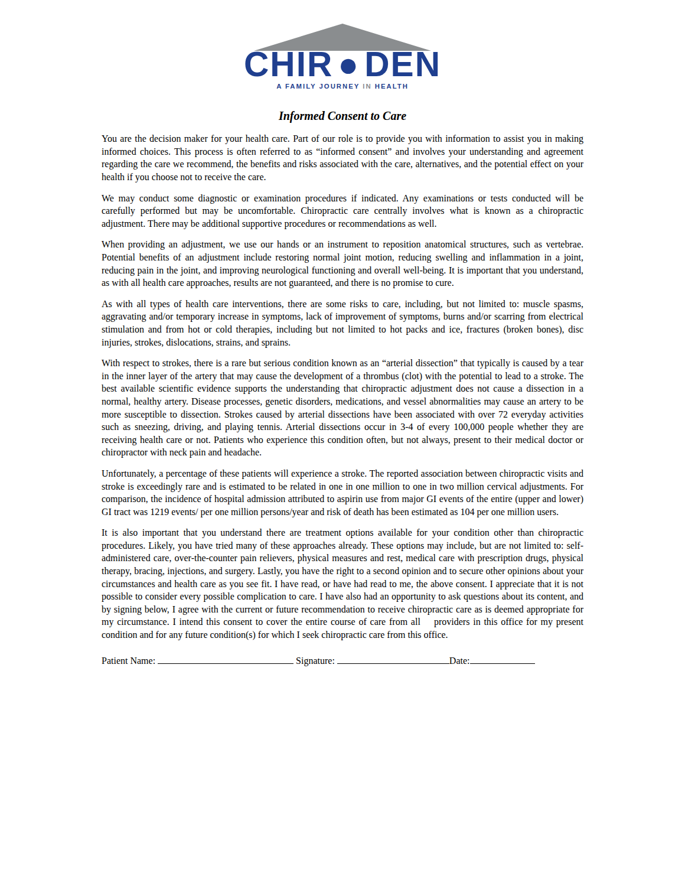CHIR●DEN
A FAMILY JOURNEY IN HEALTH
Informed Consent to Care
You are the decision maker for your health care. Part of our role is to provide you with information to assist you in making informed choices. This process is often referred to as “informed consent” and involves your understanding and agreement regarding the care we recommend, the benefits and risks associated with the care, alternatives, and the potential effect on your health if you choose not to receive the care.
We may conduct some diagnostic or examination procedures if indicated. Any examinations or tests conducted will be carefully performed but may be uncomfortable. Chiropractic care centrally involves what is known as a chiropractic adjustment. There may be additional supportive procedures or recommendations as well.
When providing an adjustment, we use our hands or an instrument to reposition anatomical structures, such as vertebrae. Potential benefits of an adjustment include restoring normal joint motion, reducing swelling and inflammation in a joint, reducing pain in the joint, and improving neurological functioning and overall well-being. It is important that you understand, as with all health care approaches, results are not guaranteed, and there is no promise to cure.
As with all types of health care interventions, there are some risks to care, including, but not limited to: muscle spasms, aggravating and/or temporary increase in symptoms, lack of improvement of symptoms, burns and/or scarring from electrical stimulation and from hot or cold therapies, including but not limited to hot packs and ice, fractures (broken bones), disc injuries, strokes, dislocations, strains, and sprains.
With respect to strokes, there is a rare but serious condition known as an “arterial dissection” that typically is caused by a tear in the inner layer of the artery that may cause the development of a thrombus (clot) with the potential to lead to a stroke. The best available scientific evidence supports the understanding that chiropractic adjustment does not cause a dissection in a normal, healthy artery. Disease processes, genetic disorders, medications, and vessel abnormalities may cause an artery to be more susceptible to dissection. Strokes caused by arterial dissections have been associated with over 72 everyday activities such as sneezing, driving, and playing tennis. Arterial dissections occur in 3-4 of every 100,000 people whether they are receiving health care or not. Patients who experience this condition often, but not always, present to their medical doctor or chiropractor with neck pain and headache.
Unfortunately, a percentage of these patients will experience a stroke. The reported association between chiropractic visits and stroke is exceedingly rare and is estimated to be related in one in one million to one in two million cervical adjustments. For comparison, the incidence of hospital admission attributed to aspirin use from major GI events of the entire (upper and lower) GI tract was 1219 events/ per one million persons/year and risk of death has been estimated as 104 per one million users.
It is also important that you understand there are treatment options available for your condition other than chiropractic procedures. Likely, you have tried many of these approaches already. These options may include, but are not limited to: self-administered care, over-the-counter pain relievers, physical measures and rest, medical care with prescription drugs, physical therapy, bracing, injections, and surgery. Lastly, you have the right to a second opinion and to secure other opinions about your circumstances and health care as you see fit. I have read, or have had read to me, the above consent. I appreciate that it is not possible to consider every possible complication to care. I have also had an opportunity to ask questions about its content, and by signing below, I agree with the current or future recommendation to receive chiropractic care as is deemed appropriate for my circumstance. I intend this consent to cover the entire course of care from all providers in this office for my present condition and for any future condition(s) for which I seek chiropractic care from this office.
Patient Name: Signature: Date: